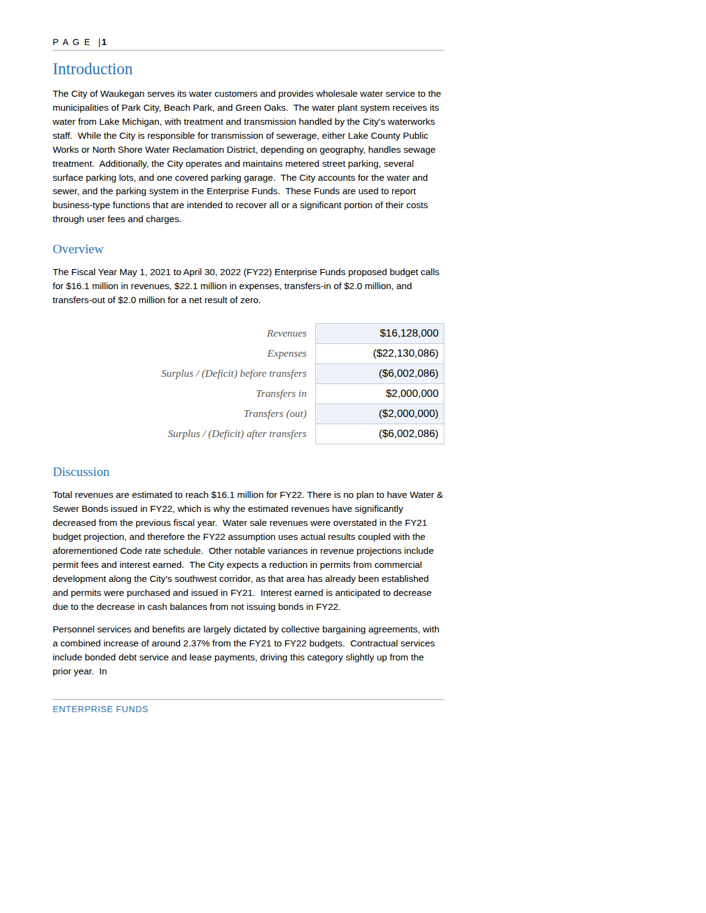P A G E |1
Introduction
The City of Waukegan serves its water customers and provides wholesale water service to the municipalities of Park City, Beach Park, and Green Oaks. The water plant system receives its water from Lake Michigan, with treatment and transmission handled by the City's waterworks staff. While the City is responsible for transmission of sewerage, either Lake County Public Works or North Shore Water Reclamation District, depending on geography, handles sewage treatment. Additionally, the City operates and maintains metered street parking, several surface parking lots, and one covered parking garage. The City accounts for the water and sewer, and the parking system in the Enterprise Funds. These Funds are used to report business-type functions that are intended to recover all or a significant portion of their costs through user fees and charges.
Overview
The Fiscal Year May 1, 2021 to April 30, 2022 (FY22) Enterprise Funds proposed budget calls for $16.1 million in revenues, $22.1 million in expenses, transfers-in of $2.0 million, and transfers-out of $2.0 million for a net result of zero.
| Revenues | $16,128,000 |
| Expenses | ($22,130,086) |
| Surplus / (Deficit) before transfers | ($6,002,086) |
| Transfers in | $2,000,000 |
| Transfers (out) | ($2,000,000) |
| Surplus / (Deficit) after transfers | ($6,002,086) |
Discussion
Total revenues are estimated to reach $16.1 million for FY22. There is no plan to have Water & Sewer Bonds issued in FY22, which is why the estimated revenues have significantly decreased from the previous fiscal year. Water sale revenues were overstated in the FY21 budget projection, and therefore the FY22 assumption uses actual results coupled with the aforementioned Code rate schedule. Other notable variances in revenue projections include permit fees and interest earned. The City expects a reduction in permits from commercial development along the City's southwest corridor, as that area has already been established and permits were purchased and issued in FY21. Interest earned is anticipated to decrease due to the decrease in cash balances from not issuing bonds in FY22.
Personnel services and benefits are largely dictated by collective bargaining agreements, with a combined increase of around 2.37% from the FY21 to FY22 budgets. Contractual services include bonded debt service and lease payments, driving this category slightly up from the prior year. In
ENTERPRISE FUNDS